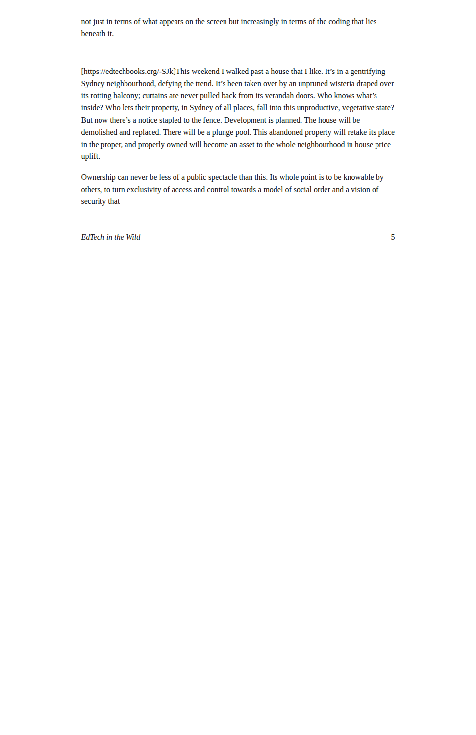not just in terms of what appears on the screen but increasingly in terms of the coding that lies beneath it.
[https://edtechbooks.org/-SJk]This weekend I walked past a house that I like. It’s in a gentrifying Sydney neighbourhood, defying the trend. It’s been taken over by an unpruned wisteria draped over its rotting balcony; curtains are never pulled back from its verandah doors. Who knows what’s inside? Who lets their property, in Sydney of all places, fall into this unproductive, vegetative state? But now there’s a notice stapled to the fence. Development is planned. The house will be demolished and replaced. There will be a plunge pool. This abandoned property will retake its place in the proper, and properly owned will become an asset to the whole neighbourhood in house price uplift.
Ownership can never be less of a public spectacle than this. Its whole point is to be knowable by others, to turn exclusivity of access and control towards a model of social order and a vision of security that
EdTech in the Wild 5